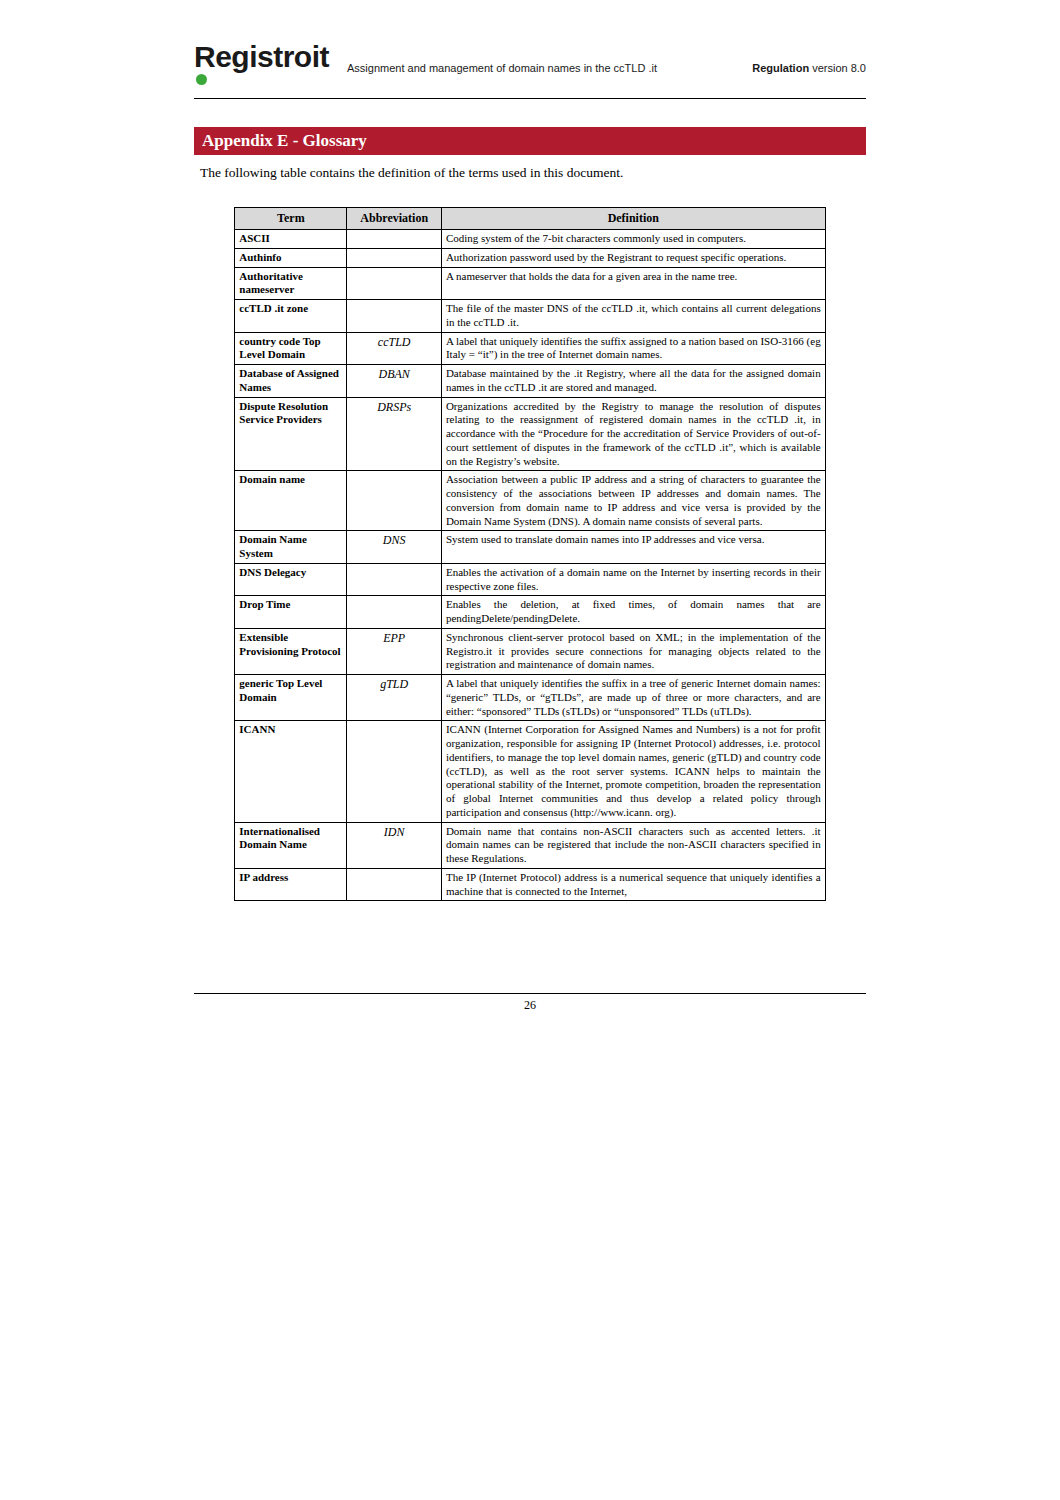Registroit
Assignment and management of domain names in the ccTLD .it
Regulation version 8.0
Appendix E - Glossary
The following table contains the definition of the terms used in this document.
| Term | Abbreviation | Definition |
| --- | --- | --- |
| ASCII | | Coding system of the 7-bit characters commonly used in computers. |
| Authinfo | | Authorization password used by the Registrant to request specific operations. |
| Authoritative nameserver | | A nameserver that holds the data for a given area in the name tree. |
| ccTLD .it zone | | The file of the master DNS of the ccTLD .it, which contains all current delegations in the ccTLD .it. |
| country code Top Level Domain | ccTLD | A label that uniquely identifies the suffix assigned to a nation based on ISO-3166 (eg Italy = “it”) in the tree of Internet domain names. |
| Database of Assigned Names | DBAN | Database maintained by the .it Registry, where all the data for the assigned domain names in the ccTLD .it are stored and managed. |
| Dispute Resolution Service Providers | DRSPs | Organizations accredited by the Registry to manage the resolution of disputes relating to the reassignment of registered domain names in the ccTLD .it, in accordance with the “Procedure for the accreditation of Service Providers of out-of-court settlement of disputes in the framework of the ccTLD .it”, which is available on the Registry’s website. |
| Domain name | | Association between a public IP address and a string of characters to guarantee the consistency of the associations between IP addresses and domain names. The conversion from domain name to IP address and vice versa is provided by the Domain Name System (DNS). A domain name consists of several parts. |
| Domain Name System | DNS | System used to translate domain names into IP addresses and vice versa. |
| DNS Delegacy | | Enables the activation of a domain name on the Internet by inserting records in their respective zone files. |
| Drop Time | | Enables the deletion, at fixed times, of domain names that are pendingDelete/pendingDelete. |
| Extensible Provisioning Protocol | EPP | Synchronous client-server protocol based on XML; in the implementation of the Registro.it it provides secure connections for managing objects related to the registration and maintenance of domain names. |
| generic Top Level Domain | gTLD | A label that uniquely identifies the suffix in a tree of generic Internet domain names: “generic” TLDs, or “gTLDs”, are made up of three or more characters, and are either: “sponsored” TLDs (sTLDs) or “unsponsored” TLDs (uTLDs). |
| ICANN | | ICANN (Internet Corporation for Assigned Names and Numbers) is a not for profit organization, responsible for assigning IP (Internet Protocol) addresses, i.e. protocol identifiers, to manage the top level domain names, generic (gTLD) and country code (ccTLD), as well as the root server systems. ICANN helps to maintain the operational stability of the Internet, promote competition, broaden the representation of global Internet communities and thus develop a related policy through participation and consensus (http://www.icann. org). |
| Internationalised Domain Name | IDN | Domain name that contains non-ASCII characters such as accented letters. .it domain names can be registered that include the non-ASCII characters specified in these Regulations. |
| IP address | | The IP (Internet Protocol) address is a numerical sequence that uniquely identifies a machine that is connected to the Internet, |
26